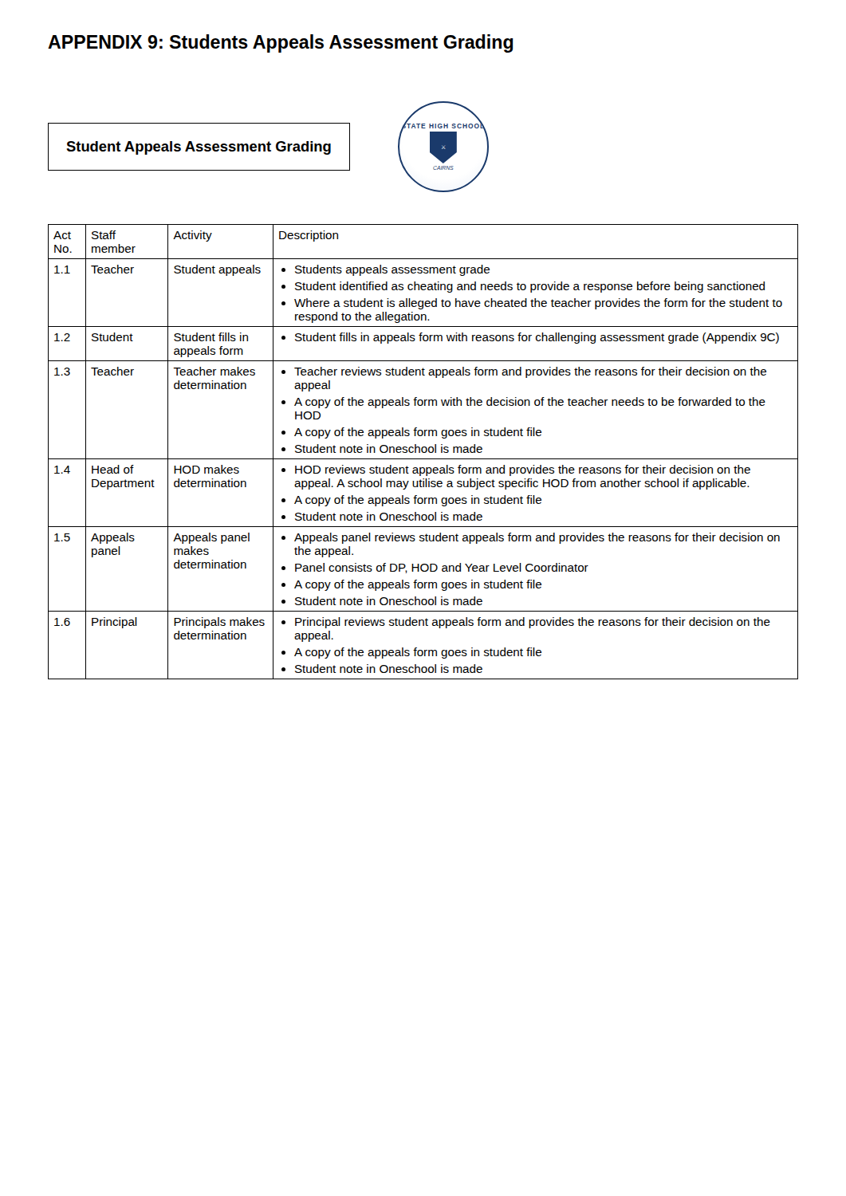APPENDIX 9: Students Appeals Assessment Grading
Student Appeals Assessment Grading
STATE HIGH SCHOOL
⚔
CAIRNS
| Act No. | Staff member | Activity | Description |
| --- | --- | --- | --- |
| 1.1 | Teacher | Student appeals | Students appeals assessment grade Student identified as cheating and needs to provide a response before being sanctioned Where a student is alleged to have cheated the teacher provides the form for the student to respond to the allegation. |
| 1.2 | Student | Student fills in appeals form | Student fills in appeals form with reasons for challenging assessment grade (Appendix 9C) |
| 1.3 | Teacher | Teacher makes determination | Teacher reviews student appeals form and provides the reasons for their decision on the appeal A copy of the appeals form with the decision of the teacher needs to be forwarded to the HOD A copy of the appeals form goes in student file Student note in Oneschool is made |
| 1.4 | Head of Department | HOD makes determination | HOD reviews student appeals form and provides the reasons for their decision on the appeal. A school may utilise a subject specific HOD from another school if applicable. A copy of the appeals form goes in student file Student note in Oneschool is made |
| 1.5 | Appeals panel | Appeals panel makes determination | Appeals panel reviews student appeals form and provides the reasons for their decision on the appeal. Panel consists of DP, HOD and Year Level Coordinator A copy of the appeals form goes in student file Student note in Oneschool is made |
| 1.6 | Principal | Principals makes determination | Principal reviews student appeals form and provides the reasons for their decision on the appeal. A copy of the appeals form goes in student file Student note in Oneschool is made |